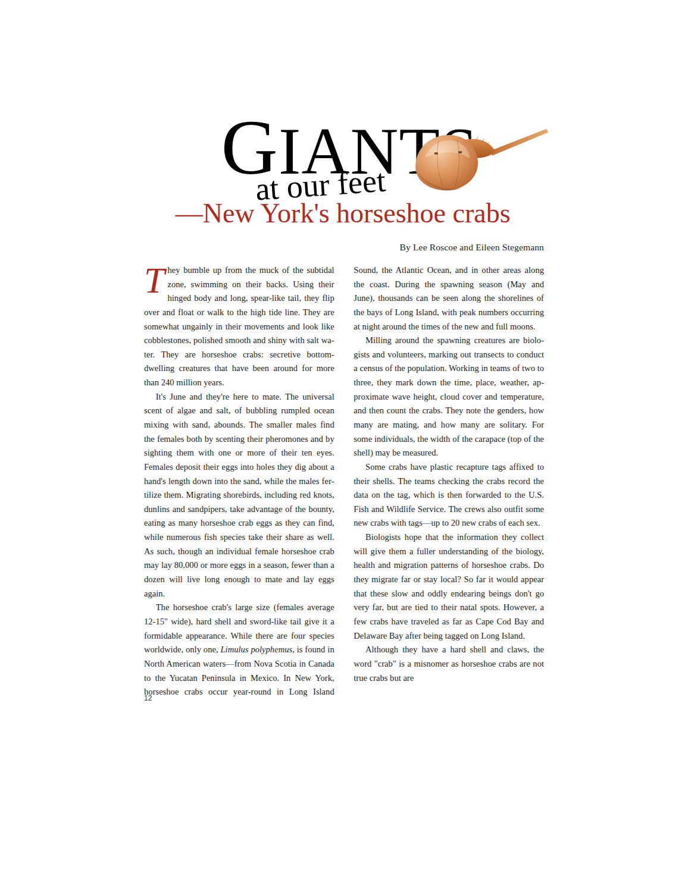GIANTS
at our feet
—New York's horseshoe crabs
By Lee Roscoe and Eileen Stegemann
They bumble up from the muck of the subtidal zone, swimming on their backs. Using their hinged body and long, spear-like tail, they flip over and float or walk to the high tide line. They are somewhat ungainly in their movements and look like cobblestones, polished smooth and shiny with salt water. They are horseshoe crabs: secretive bottom-dwelling creatures that have been around for more than 240 million years.
It's June and they're here to mate. The universal scent of algae and salt, of bubbling rumpled ocean mixing with sand, abounds. The smaller males find the females both by scenting their pheromones and by sighting them with one or more of their ten eyes. Females deposit their eggs into holes they dig about a hand's length down into the sand, while the males fertilize them. Migrating shorebirds, including red knots, dunlins and sandpipers, take advantage of the bounty, eating as many horseshoe crab eggs as they can find, while numerous fish species take their share as well. As such, though an individual female horseshoe crab may lay 80,000 or more eggs in a season, fewer than a dozen will live long enough to mate and lay eggs again.
The horseshoe crab's large size (females average 12-15" wide), hard shell and sword-like tail give it a formidable appearance. While there are four species worldwide, only one, Limulus polyphemus, is found in North American waters—from Nova Scotia in Canada to the Yucatan Peninsula in Mexico. In New York, horseshoe crabs occur year-round in Long Island Sound, the Atlantic Ocean, and in other areas along the coast. During the spawning season (May and June), thousands can be seen along the shorelines of the bays of Long Island, with peak numbers occurring at night around the times of the new and full moons.
Milling around the spawning creatures are biologists and volunteers, marking out transects to conduct a census of the population. Working in teams of two to three, they mark down the time, place, weather, approximate wave height, cloud cover and temperature, and then count the crabs. They note the genders, how many are mating, and how many are solitary. For some individuals, the width of the carapace (top of the shell) may be measured.
Some crabs have plastic recapture tags affixed to their shells. The teams checking the crabs record the data on the tag, which is then forwarded to the U.S. Fish and Wildlife Service. The crews also outfit some new crabs with tags—up to 20 new crabs of each sex.
Biologists hope that the information they collect will give them a fuller understanding of the biology, health and migration patterns of horseshoe crabs. Do they migrate far or stay local? So far it would appear that these slow and oddly endearing beings don't go very far, but are tied to their natal spots. However, a few crabs have traveled as far as Cape Cod Bay and Delaware Bay after being tagged on Long Island.
Although they have a hard shell and claws, the word "crab" is a misnomer as horseshoe crabs are not true crabs but are
12